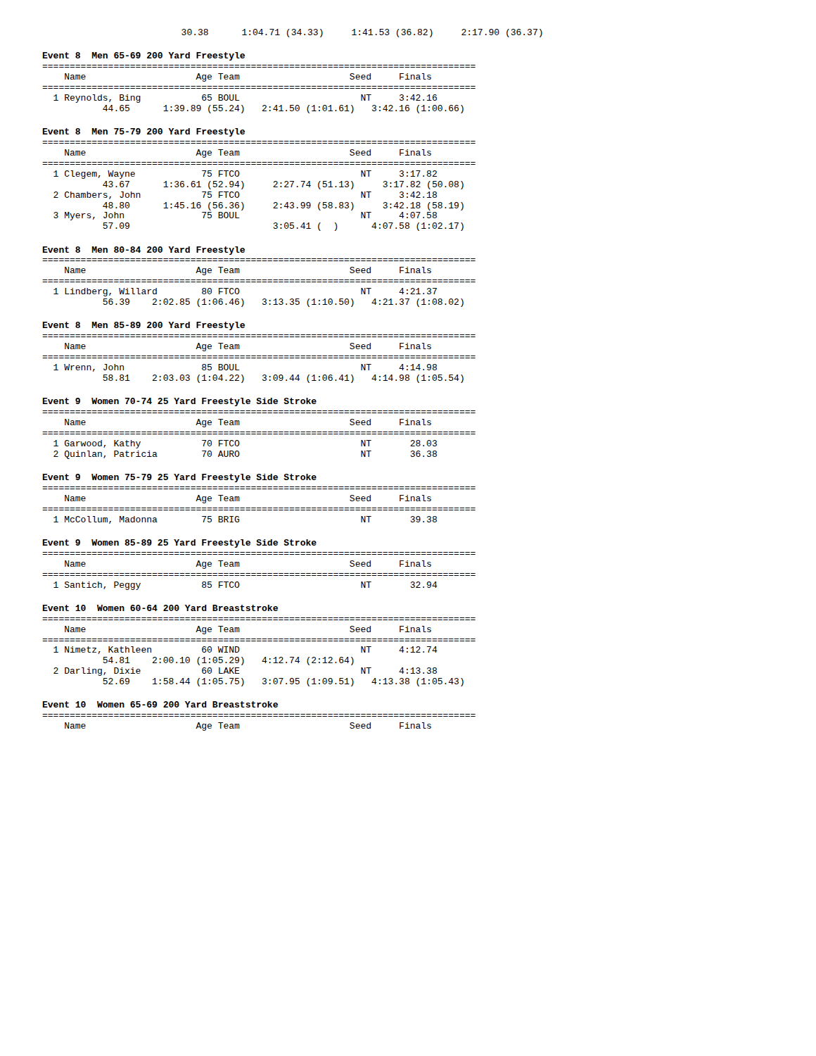30.38      1:04.71 (34.33)     1:41.53 (36.82)     2:17.90 (36.37)
Event 8  Men 65-69 200 Yard Freestyle
===============================================================================
    Name                    Age Team                    Seed     Finals  
===============================================================================
  1 Reynolds, Bing           65 BOUL                      NT     3:42.16  
           44.65      1:39.89 (55.24)   2:41.50 (1:01.61)   3:42.16 (1:00.66)
Event 8  Men 75-79 200 Yard Freestyle
===============================================================================
    Name                    Age Team                    Seed     Finals  
===============================================================================
  1 Clegem, Wayne            75 FTCO                      NT     3:17.82  
           43.67      1:36.61 (52.94)     2:27.74 (51.13)     3:17.82 (50.08)
  2 Chambers, John           75 FTCO                      NT     3:42.18  
           48.80      1:45.16 (56.36)     2:43.99 (58.83)     3:42.18 (58.19)
  3 Myers, John              75 BOUL                      NT     4:07.58  
           57.09                          3:05.41 (  )      4:07.58 (1:02.17)
Event 8  Men 80-84 200 Yard Freestyle
===============================================================================
    Name                    Age Team                    Seed     Finals  
===============================================================================
  1 Lindberg, Willard        80 FTCO                      NT     4:21.37  
           56.39    2:02.85 (1:06.46)   3:13.35 (1:10.50)   4:21.37 (1:08.02)
Event 8  Men 85-89 200 Yard Freestyle
===============================================================================
    Name                    Age Team                    Seed     Finals  
===============================================================================
  1 Wrenn, John              85 BOUL                      NT     4:14.98  
           58.81    2:03.03 (1:04.22)   3:09.44 (1:06.41)   4:14.98 (1:05.54)
Event 9  Women 70-74 25 Yard Freestyle Side Stroke
===============================================================================
    Name                    Age Team                    Seed     Finals  
===============================================================================
  1 Garwood, Kathy           70 FTCO                      NT       28.03  
  2 Quinlan, Patricia        70 AURO                      NT       36.38  
Event 9  Women 75-79 25 Yard Freestyle Side Stroke
===============================================================================
    Name                    Age Team                    Seed     Finals  
===============================================================================
  1 McCollum, Madonna        75 BRIG                      NT       39.38  
Event 9  Women 85-89 25 Yard Freestyle Side Stroke
===============================================================================
    Name                    Age Team                    Seed     Finals  
===============================================================================
  1 Santich, Peggy           85 FTCO                      NT       32.94  
Event 10  Women 60-64 200 Yard Breaststroke
===============================================================================
    Name                    Age Team                    Seed     Finals  
===============================================================================
  1 Nimetz, Kathleen         60 WIND                      NT     4:12.74  
           54.81    2:00.10 (1:05.29)   4:12.74 (2:12.64)
  2 Darling, Dixie           60 LAKE                      NT     4:13.38  
           52.69    1:58.44 (1:05.75)   3:07.95 (1:09.51)   4:13.38 (1:05.43)
Event 10  Women 65-69 200 Yard Breaststroke
===============================================================================
    Name                    Age Team                    Seed     Finals